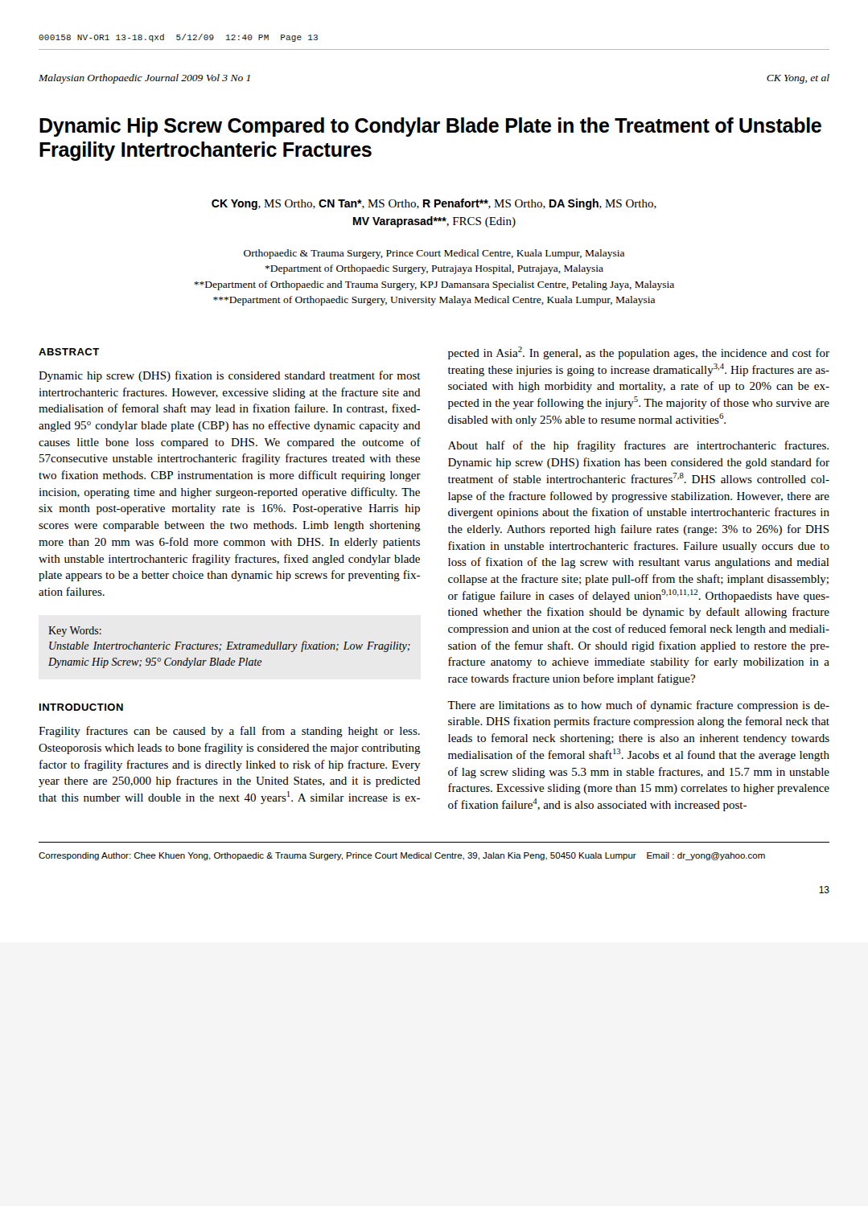000158 NV-OR1 13-18.qxd 5/12/09 12:40 PM Page 13
Malaysian Orthopaedic Journal 2009 Vol 3 No 1 CK Yong, et al
Dynamic Hip Screw Compared to Condylar Blade Plate in the Treatment of Unstable Fragility Intertrochanteric Fractures
CK Yong, MS Ortho, CN Tan*, MS Ortho, R Penafort**, MS Ortho, DA Singh, MS Ortho,
MV Varaprasad***, FRCS (Edin)
Orthopaedic & Trauma Surgery, Prince Court Medical Centre, Kuala Lumpur, Malaysia
*Department of Orthopaedic Surgery, Putrajaya Hospital, Putrajaya, Malaysia
**Department of Orthopaedic and Trauma Surgery, KPJ Damansara Specialist Centre, Petaling Jaya, Malaysia
***Department of Orthopaedic Surgery, University Malaya Medical Centre, Kuala Lumpur, Malaysia
ABSTRACT
Dynamic hip screw (DHS) fixation is considered standard treatment for most intertrochanteric fractures. However, excessive sliding at the fracture site and medialisation of femoral shaft may lead in fixation failure. In contrast, fixed-angled 95° condylar blade plate (CBP) has no effective dynamic capacity and causes little bone loss compared to DHS. We compared the outcome of 57consecutive unstable intertrochanteric fragility fractures treated with these two fixation methods. CBP instrumentation is more difficult requiring longer incision, operating time and higher surgeon-reported operative difficulty. The six month post-operative mortality rate is 16%. Post-operative Harris hip scores were comparable between the two methods. Limb length shortening more than 20 mm was 6-fold more common with DHS. In elderly patients with unstable intertrochanteric fragility fractures, fixed angled condylar blade plate appears to be a better choice than dynamic hip screws for preventing fixation failures.
Key Words:
Unstable Intertrochanteric Fractures; Extramedullary fixation; Low Fragility; Dynamic Hip Screw; 95° Condylar Blade Plate
INTRODUCTION
Fragility fractures can be caused by a fall from a standing height or less. Osteoporosis which leads to bone fragility is considered the major contributing factor to fragility fractures and is directly linked to risk of hip fracture. Every year there are 250,000 hip fractures in the United States, and it is predicted that this number will double in the next 40 years1. A similar increase is expected in Asia2. In general, as the population ages, the incidence and cost for treating these injuries is going to increase dramatically3,4. Hip fractures are associated with high morbidity and mortality, a rate of up to 20% can be expected in the year following the injury5. The majority of those who survive are disabled with only 25% able to resume normal activities6.
About half of the hip fragility fractures are intertrochanteric fractures. Dynamic hip screw (DHS) fixation has been considered the gold standard for treatment of stable intertrochanteric fractures7,8. DHS allows controlled collapse of the fracture followed by progressive stabilization. However, there are divergent opinions about the fixation of unstable intertrochanteric fractures in the elderly. Authors reported high failure rates (range: 3% to 26%) for DHS fixation in unstable intertrochanteric fractures. Failure usually occurs due to loss of fixation of the lag screw with resultant varus angulations and medial collapse at the fracture site; plate pull-off from the shaft; implant disassembly; or fatigue failure in cases of delayed union9,10,11,12. Orthopaedists have questioned whether the fixation should be dynamic by default allowing fracture compression and union at the cost of reduced femoral neck length and medialisation of the femur shaft. Or should rigid fixation applied to restore the pre-fracture anatomy to achieve immediate stability for early mobilization in a race towards fracture union before implant fatigue?
There are limitations as to how much of dynamic fracture compression is desirable. DHS fixation permits fracture compression along the femoral neck that leads to femoral neck shortening; there is also an inherent tendency towards medialisation of the femoral shaft13. Jacobs et al found that the average length of lag screw sliding was 5.3 mm in stable fractures, and 15.7 mm in unstable fractures. Excessive sliding (more than 15 mm) correlates to higher prevalence of fixation failure4, and is also associated with increased post-
Corresponding Author: Chee Khuen Yong, Orthopaedic & Trauma Surgery, Prince Court Medical Centre, 39, Jalan Kia Peng, 50450 Kuala Lumpur Email : dr_yong@yahoo.com
13